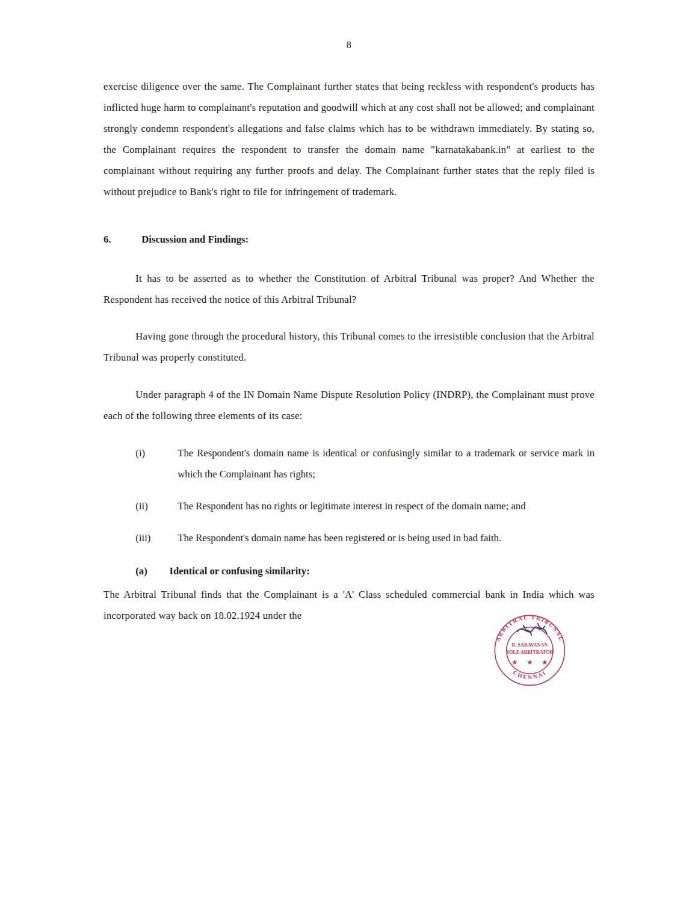8
exercise diligence over the same. The Complainant further states that being reckless with respondent's products has inflicted huge harm to complainant's reputation and goodwill which at any cost shall not be allowed; and complainant strongly condemn respondent's allegations and false claims which has to be withdrawn immediately. By stating so, the Complainant requires the respondent to transfer the domain name "karnatakabank.in" at earliest to the complainant without requiring any further proofs and delay. The Complainant further states that the reply filed is without prejudice to Bank's right to file for infringement of trademark.
6. Discussion and Findings:
It has to be asserted as to whether the Constitution of Arbitral Tribunal was proper? And Whether the Respondent has received the notice of this Arbitral Tribunal?
Having gone through the procedural history, this Tribunal comes to the irresistible conclusion that the Arbitral Tribunal was properly constituted.
Under paragraph 4 of the IN Domain Name Dispute Resolution Policy (INDRP), the Complainant must prove each of the following three elements of its case:
The Respondent's domain name is identical or confusingly similar to a trademark or service mark in which the Complainant has rights;
The Respondent has no rights or legitimate interest in respect of the domain name; and
The Respondent's domain name has been registered or is being used in bad faith.
(a) Identical or confusing similarity:
The Arbitral Tribunal finds that the Complainant is a 'A' Class scheduled commercial bank in India which was incorporated way back on 18.02.1924 under the
ARBITRAL TRIBUNAL CHENNAI D. SARAVANAN SOLE ARBITRATOR ★ ★ ★